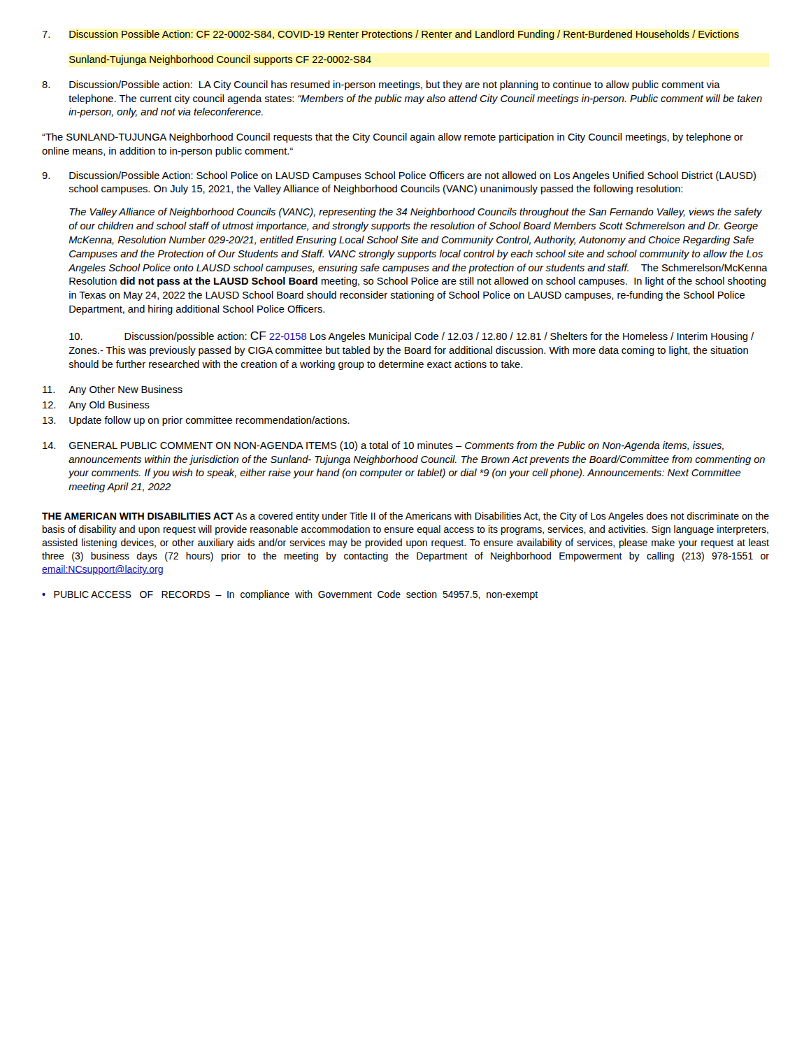7. Discussion Possible Action: CF 22-0002-S84, COVID-19 Renter Protections / Renter and Landlord Funding / Rent-Burdened Households / Evictions
Sunland-Tujunga Neighborhood Council supports CF 22-0002-S84
8. Discussion/Possible action: LA City Council has resumed in-person meetings, but they are not planning to continue to allow public comment via telephone. The current city council agenda states: “Members of the public may also attend City Council meetings in-person. Public comment will be taken in-person, only, and not via teleconference.
“The SUNLAND-TUJUNGA Neighborhood Council requests that the City Council again allow remote participation in City Council meetings, by telephone or online means, in addition to in-person public comment.“
9. Discussion/Possible Action: School Police on LAUSD Campuses School Police Officers are not allowed on Los Angeles Unified School District (LAUSD) school campuses. On July 15, 2021, the Valley Alliance of Neighborhood Councils (VANC) unanimously passed the following resolution:
The Valley Alliance of Neighborhood Councils (VANC), representing the 34 Neighborhood Councils throughout the San Fernando Valley, views the safety of our children and school staff of utmost importance, and strongly supports the resolution of School Board Members Scott Schmerelson and Dr. George McKenna, Resolution Number 029-20/21, entitled Ensuring Local School Site and Community Control, Authority, Autonomy and Choice Regarding Safe Campuses and the Protection of Our Students and Staff. VANC strongly supports local control by each school site and school community to allow the Los Angeles School Police onto LAUSD school campuses, ensuring safe campuses and the protection of our students and staff. The Schmerelson/McKenna Resolution did not pass at the LAUSD School Board meeting, so School Police are still not allowed on school campuses. In light of the school shooting in Texas on May 24, 2022 the LAUSD School Board should reconsider stationing of School Police on LAUSD campuses, re-funding the School Police Department, and hiring additional School Police Officers.
10. Discussion/possible action: CF 22-0158 Los Angeles Municipal Code / 12.03 / 12.80 / 12.81 / Shelters for the Homeless / Interim Housing / Zones.- This was previously passed by CIGA committee but tabled by the Board for additional discussion. With more data coming to light, the situation should be further researched with the creation of a working group to determine exact actions to take.
11. Any Other New Business
12. Any Old Business
13. Update follow up on prior committee recommendation/actions.
14. GENERAL PUBLIC COMMENT ON NON-AGENDA ITEMS (10) a total of 10 minutes – Comments from the Public on Non-Agenda items, issues, announcements within the jurisdiction of the Sunland- Tujunga Neighborhood Council. The Brown Act prevents the Board/Committee from commenting on your comments. If you wish to speak, either raise your hand (on computer or tablet) or dial *9 (on your cell phone). Announcements: Next Committee meeting April 21, 2022
THE AMERICAN WITH DISABILITIES ACT As a covered entity under Title II of the Americans with Disabilities Act, the City of Los Angeles does not discriminate on the basis of disability and upon request will provide reasonable accommodation to ensure equal access to its programs, services, and activities. Sign language interpreters, assisted listening devices, or other auxiliary aids and/or services may be provided upon request. To ensure availability of services, please make your request at least three (3) business days (72 hours) prior to the meeting by contacting the Department of Neighborhood Empowerment by calling (213) 978-1551 or email:NCsupport@lacity.org
• PUBLIC ACCESS OF RECORDS – In compliance with Government Code section 54957.5, non-exempt